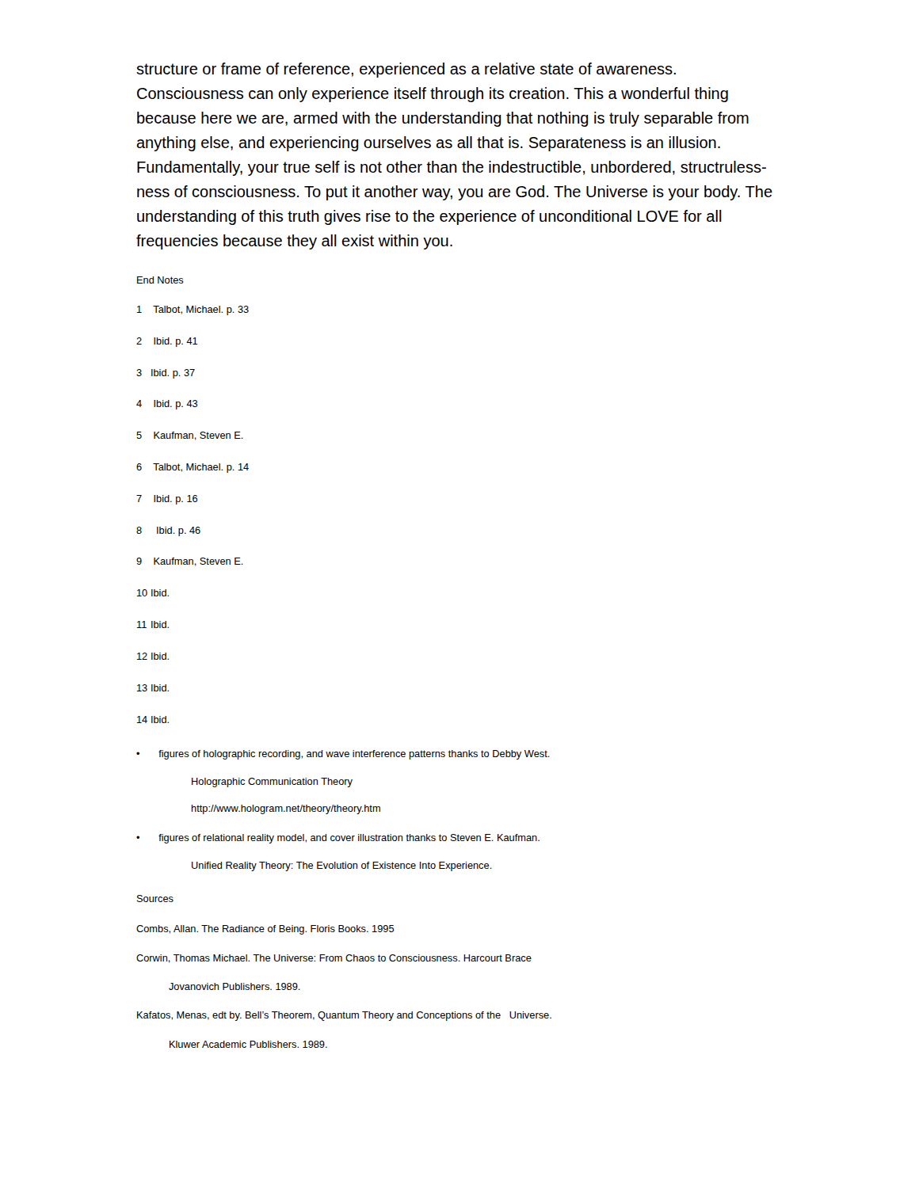structure or frame of reference, experienced as a relative state of awareness. Consciousness can only experience itself through its creation. This a wonderful thing because here we are, armed with the understanding that nothing is truly separable from anything else, and experiencing ourselves as all that is. Separateness is an illusion. Fundamentally, your true self is not other than the indestructible, unbordered, structruless-ness of consciousness. To put it another way, you are God. The Universe is your body. The understanding of this truth gives rise to the experience of unconditional LOVE for all frequencies because they all exist within you.
End Notes
1 Talbot, Michael. p. 33
2 Ibid. p. 41
3 Ibid. p. 37
4 Ibid. p. 43
5 Kaufman, Steven E.
6 Talbot, Michael. p. 14
7 Ibid. p. 16
8 Ibid. p. 46
9 Kaufman, Steven E.
10 Ibid.
11 Ibid.
12 Ibid.
13 Ibid.
14 Ibid.
figures of holographic recording, and wave interference patterns thanks to Debby West. Holographic Communication Theory http://www.hologram.net/theory/theory.htm
figures of relational reality model, and cover illustration thanks to Steven E. Kaufman. Unified Reality Theory: The Evolution of Existence Into Experience.
Sources
Combs, Allan. The Radiance of Being. Floris Books. 1995
Corwin, Thomas Michael. The Universe: From Chaos to Consciousness. Harcourt Brace
Jovanovich Publishers. 1989.
Kafatos, Menas, edt by. Bell’s Theorem, Quantum Theory and Conceptions of the Universe.
Kluwer Academic Publishers. 1989.